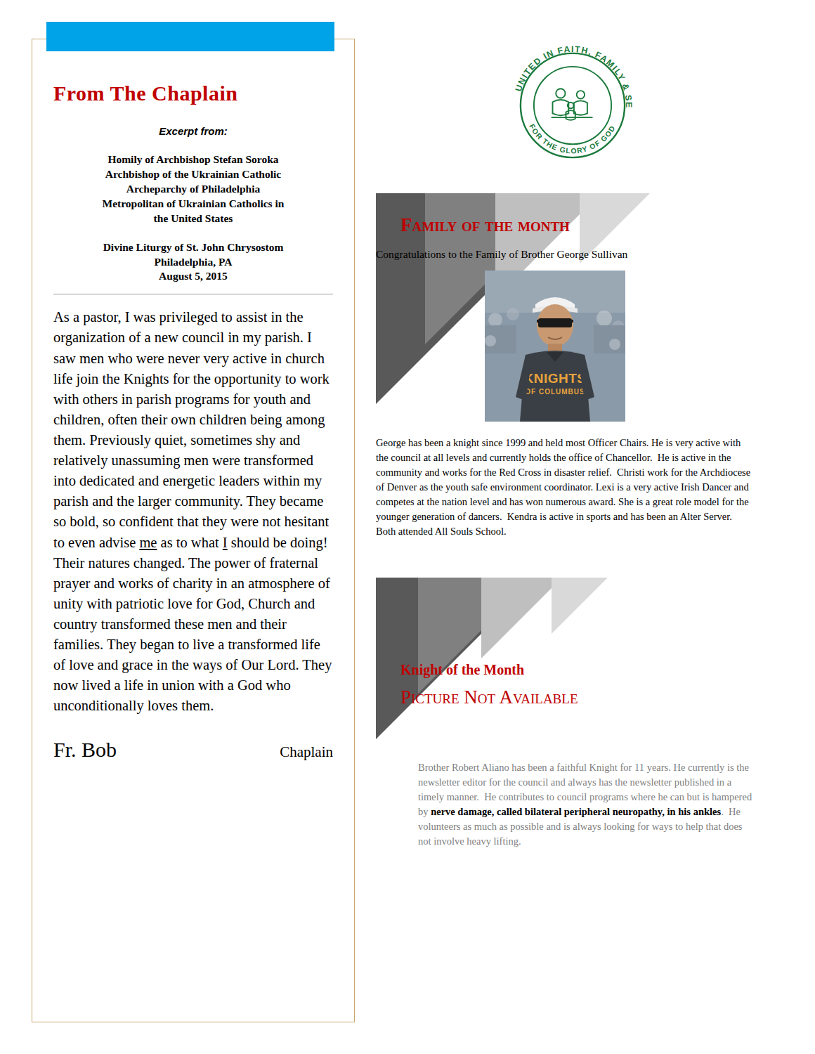From The Chaplain
Excerpt from:
Homily of Archbishop Stefan Soroka
Archbishop of the Ukrainian Catholic
Archeparchy of Philadelphia
Metropolitan of Ukrainian Catholics in
the United States
Divine Liturgy of St. John Chrysostom
Philadelphia, PA
August 5, 2015
As a pastor, I was privileged to assist in the organization of a new council in my parish. I saw men who were never very active in church life join the Knights for the opportunity to work with others in parish programs for youth and children, often their own children being among them. Previously quiet, sometimes shy and relatively unassuming men were transformed into dedicated and energetic leaders within my parish and the larger community. They became so bold, so confident that they were not hesitant to even advise me as to what I should be doing! Their natures changed. The power of fraternal prayer and works of charity in an atmosphere of unity with patriotic love for God, Church and country transformed these men and their families. They began to live a transformed life of love and grace in the ways of Our Lord. They now lived a life in union with a God who unconditionally loves them.
Fr. Bob Chaplain
UNITED IN FAITH, FAMILY & SERVICE FOR THE GLORY OF GOD
Family of the month
Congratulations to the Family of Brother George Sullivan
KNIGHTS OF COLUMBUS
George has been a knight since 1999 and held most Officer Chairs. He is very active with the council at all levels and currently holds the office of Chancellor. He is active in the community and works for the Red Cross in disaster relief. Christi work for the Archdiocese of Denver as the youth safe environment coordinator. Lexi is a very active Irish Dancer and competes at the nation level and has won numerous award. She is a great role model for the younger generation of dancers. Kendra is active in sports and has been an Alter Server. Both attended All Souls School.
Knight of the Month
Picture Not Available
Brother Robert Aliano has been a faithful Knight for 11 years. He currently is the newsletter editor for the council and always has the newsletter published in a timely manner. He contributes to council programs where he can but is hampered by nerve damage, called bilateral peripheral neuropathy, in his ankles. He volunteers as much as possible and is always looking for ways to help that does not involve heavy lifting.